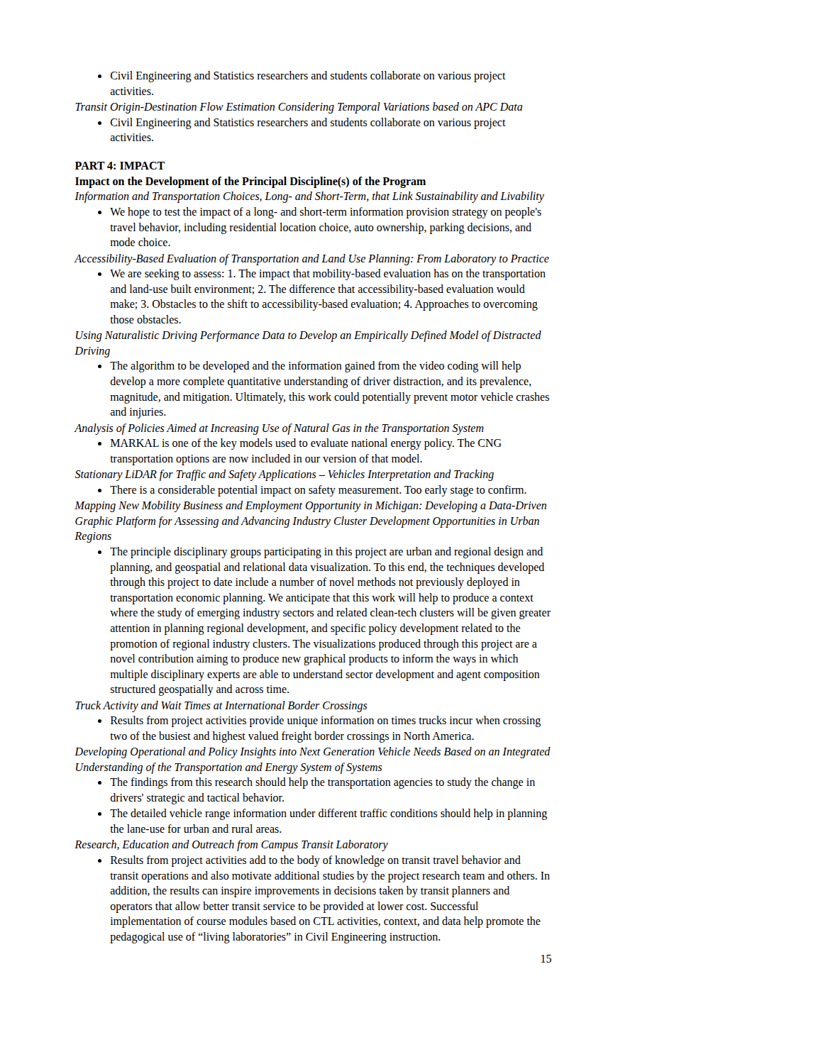Civil Engineering and Statistics researchers and students collaborate on various project activities.
Transit Origin-Destination Flow Estimation Considering Temporal Variations based on APC Data
Civil Engineering and Statistics researchers and students collaborate on various project activities.
PART 4: IMPACT
Impact on the Development of the Principal Discipline(s) of the Program
Information and Transportation Choices, Long- and Short-Term, that Link Sustainability and Livability
We hope to test the impact of a long- and short-term information provision strategy on people's travel behavior, including residential location choice, auto ownership, parking decisions, and mode choice.
Accessibility-Based Evaluation of Transportation and Land Use Planning: From Laboratory to Practice
We are seeking to assess: 1. The impact that mobility-based evaluation has on the transportation and land-use built environment; 2. The difference that accessibility-based evaluation would make; 3. Obstacles to the shift to accessibility-based evaluation; 4. Approaches to overcoming those obstacles.
Using Naturalistic Driving Performance Data to Develop an Empirically Defined Model of Distracted Driving
The algorithm to be developed and the information gained from the video coding will help develop a more complete quantitative understanding of driver distraction, and its prevalence, magnitude, and mitigation. Ultimately, this work could potentially prevent motor vehicle crashes and injuries.
Analysis of Policies Aimed at Increasing Use of Natural Gas in the Transportation System
MARKAL is one of the key models used to evaluate national energy policy. The CNG transportation options are now included in our version of that model.
Stationary LiDAR for Traffic and Safety Applications – Vehicles Interpretation and Tracking
There is a considerable potential impact on safety measurement. Too early stage to confirm.
Mapping New Mobility Business and Employment Opportunity in Michigan: Developing a Data-Driven Graphic Platform for Assessing and Advancing Industry Cluster Development Opportunities in Urban Regions
The principle disciplinary groups participating in this project are urban and regional design and planning, and geospatial and relational data visualization. To this end, the techniques developed through this project to date include a number of novel methods not previously deployed in transportation economic planning. We anticipate that this work will help to produce a context where the study of emerging industry sectors and related clean-tech clusters will be given greater attention in planning regional development, and specific policy development related to the promotion of regional industry clusters. The visualizations produced through this project are a novel contribution aiming to produce new graphical products to inform the ways in which multiple disciplinary experts are able to understand sector development and agent composition structured geospatially and across time.
Truck Activity and Wait Times at International Border Crossings
Results from project activities provide unique information on times trucks incur when crossing two of the busiest and highest valued freight border crossings in North America.
Developing Operational and Policy Insights into Next Generation Vehicle Needs Based on an Integrated Understanding of the Transportation and Energy System of Systems
The findings from this research should help the transportation agencies to study the change in drivers' strategic and tactical behavior.
The detailed vehicle range information under different traffic conditions should help in planning the lane-use for urban and rural areas.
Research, Education and Outreach from Campus Transit Laboratory
Results from project activities add to the body of knowledge on transit travel behavior and transit operations and also motivate additional studies by the project research team and others. In addition, the results can inspire improvements in decisions taken by transit planners and operators that allow better transit service to be provided at lower cost. Successful implementation of course modules based on CTL activities, context, and data help promote the pedagogical use of “living laboratories” in Civil Engineering instruction.
15